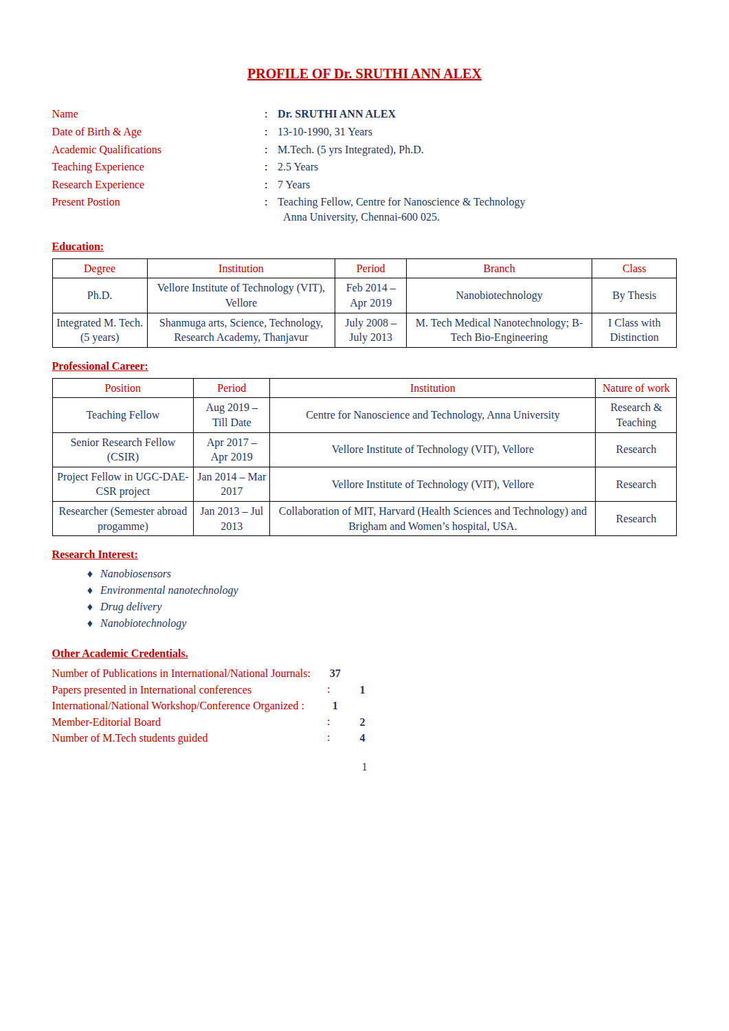PROFILE OF Dr. SRUTHI ANN ALEX
| Name | : | Dr. SRUTHI ANN ALEX |
| Date of Birth & Age | : | 13-10-1990, 31 Years |
| Academic Qualifications | : | M.Tech. (5 yrs Integrated), Ph.D. |
| Teaching Experience | : | 2.5 Years |
| Research Experience | : | 7 Years |
| Present Postion | : | Teaching Fellow, Centre for Nanoscience & Technology Anna University, Chennai-600 025. |
Education:
| Degree | Institution | Period | Branch | Class |
| --- | --- | --- | --- | --- |
| Ph.D. | Vellore Institute of Technology (VIT), Vellore | Feb 2014 – Apr 2019 | Nanobiotechnology | By Thesis |
| Integrated M. Tech. (5 years) | Shanmuga arts, Science, Technology, Research Academy, Thanjavur | July 2008 – July 2013 | M. Tech Medical Nanotechnology; B-Tech Bio-Engineering | I Class with Distinction |
Professional Career:
| Position | Period | Institution | Nature of work |
| --- | --- | --- | --- |
| Teaching Fellow | Aug 2019 – Till Date | Centre for Nanoscience and Technology, Anna University | Research & Teaching |
| Senior Research Fellow (CSIR) | Apr 2017 – Apr 2019 | Vellore Institute of Technology (VIT), Vellore | Research |
| Project Fellow in UGC-DAE-CSR project | Jan 2014 – Mar 2017 | Vellore Institute of Technology (VIT), Vellore | Research |
| Researcher (Semester abroad progamme) | Jan 2013 – Jul 2013 | Collaboration of MIT, Harvard (Health Sciences and Technology) and Brigham and Women’s hospital, USA. | Research |
Research Interest:
Nanobiosensors
Environmental nanotechnology
Drug delivery
Nanobiotechnology
Other Academic Credentials.
| Number of Publications in International/National Journals: | 37 |
| Papers presented in International conferences | : | 1 |
| International/National Workshop/Conference Organized : | 1 |
| Member-Editorial Board | : | 2 |
| Number of M.Tech students guided | : | 4 |
1